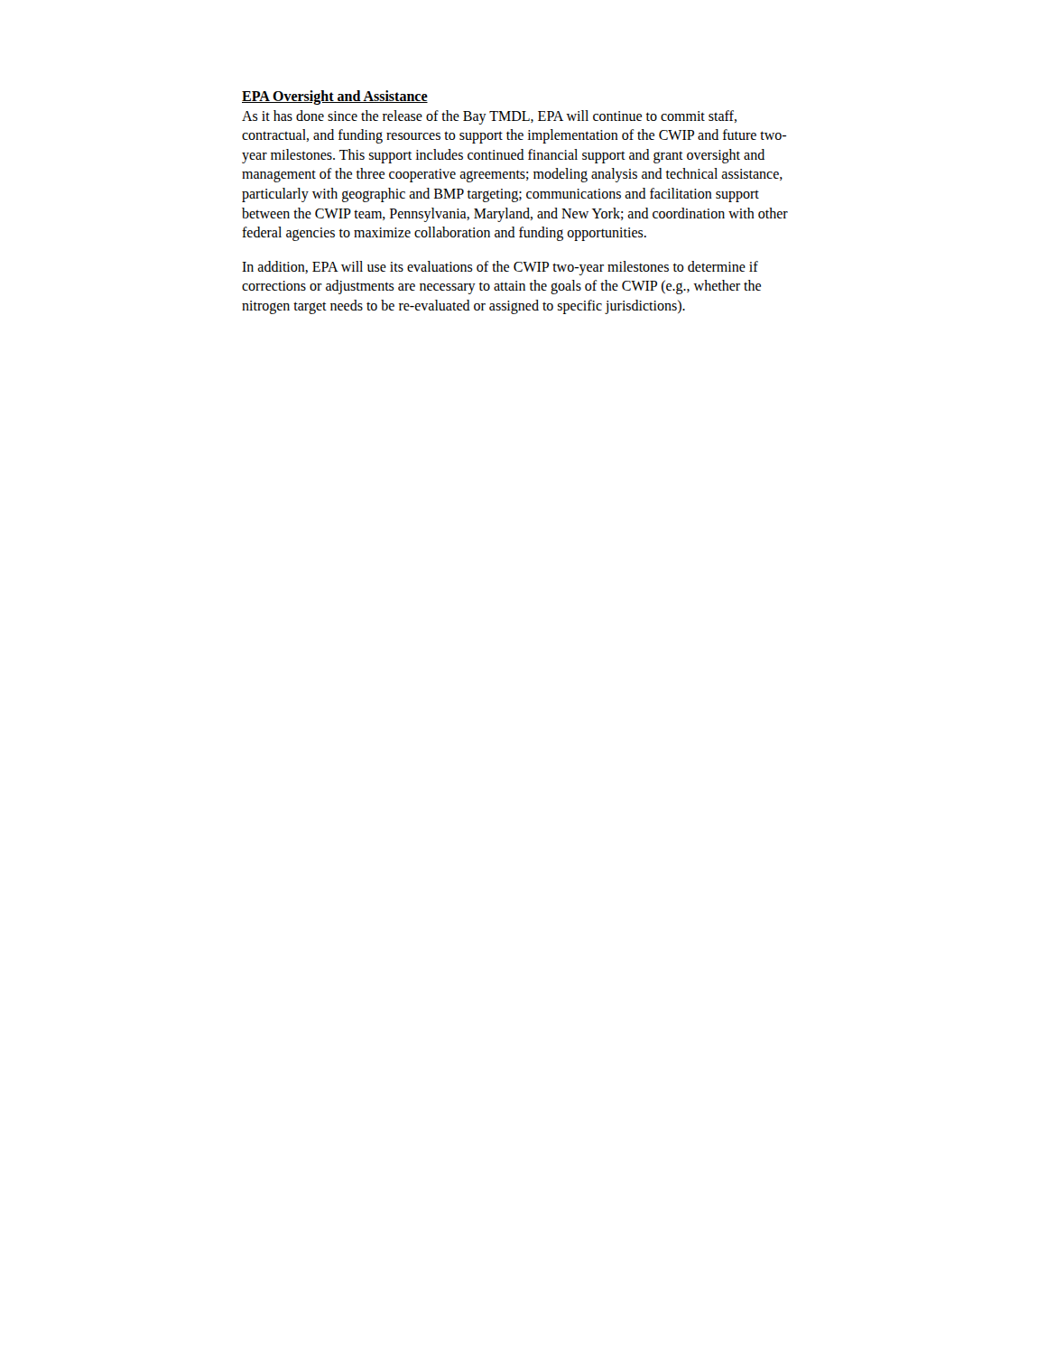EPA Oversight and Assistance
As it has done since the release of the Bay TMDL, EPA will continue to commit staff, contractual, and funding resources to support the implementation of the CWIP and future two-year milestones. This support includes continued financial support and grant oversight and management of the three cooperative agreements; modeling analysis and technical assistance, particularly with geographic and BMP targeting; communications and facilitation support between the CWIP team, Pennsylvania, Maryland, and New York; and coordination with other federal agencies to maximize collaboration and funding opportunities.
In addition, EPA will use its evaluations of the CWIP two-year milestones to determine if corrections or adjustments are necessary to attain the goals of the CWIP (e.g., whether the nitrogen target needs to be re-evaluated or assigned to specific jurisdictions).